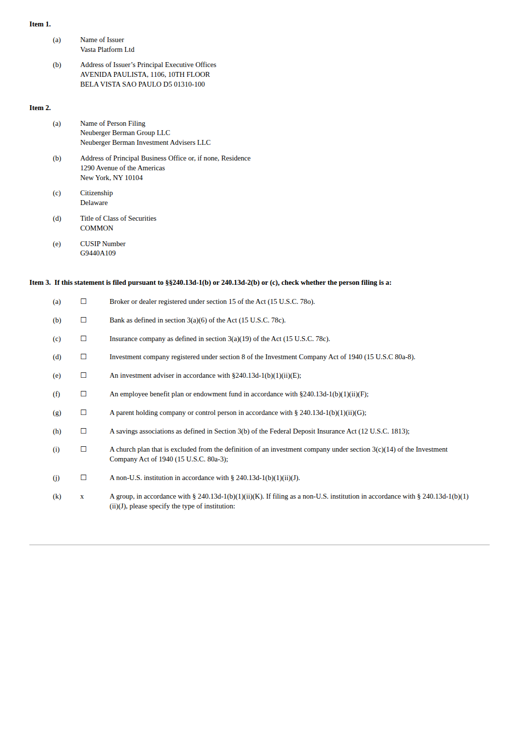Item 1.
| (a) | Name of Issuer Vasta Platform Ltd |
| (b) | Address of Issuer’s Principal Executive Offices AVENIDA PAULISTA, 1106, 10TH FLOOR BELA VISTA SAO PAULO D5 01310-100 |
Item 2.
| (a) | Name of Person Filing Neuberger Berman Group LLC Neuberger Berman Investment Advisers LLC |
| (b) | Address of Principal Business Office or, if none, Residence 1290 Avenue of the Americas New York, NY 10104 |
| (c) | Citizenship Delaware |
| (d) | Title of Class of Securities COMMON |
| (e) | CUSIP Number G9440A109 |
Item 3. If this statement is filed pursuant to §§240.13d-1(b) or 240.13d-2(b) or (c), check whether the person filing is a:
| (a) | ☐ | Broker or dealer registered under section 15 of the Act (15 U.S.C. 78o). |
| (b) | ☐ | Bank as defined in section 3(a)(6) of the Act (15 U.S.C. 78c). |
| (c) | ☐ | Insurance company as defined in section 3(a)(19) of the Act (15 U.S.C. 78c). |
| (d) | ☐ | Investment company registered under section 8 of the Investment Company Act of 1940 (15 U.S.C 80a-8). |
| (e) | ☐ | An investment adviser in accordance with §240.13d-1(b)(1)(ii)(E); |
| (f) | ☐ | An employee benefit plan or endowment fund in accordance with §240.13d-1(b)(1)(ii)(F); |
| (g) | ☐ | A parent holding company or control person in accordance with § 240.13d-1(b)(1)(ii)(G); |
| (h) | ☐ | A savings associations as defined in Section 3(b) of the Federal Deposit Insurance Act (12 U.S.C. 1813); |
| (i) | ☐ | A church plan that is excluded from the definition of an investment company under section 3(c)(14) of the Investment Company Act of 1940 (15 U.S.C. 80a-3); |
| (j) | ☐ | A non-U.S. institution in accordance with § 240.13d-1(b)(1)(ii)(J). |
| (k) | x | A group, in accordance with § 240.13d-1(b)(1)(ii)(K). If filing as a non-U.S. institution in accordance with § 240.13d-1(b)(1)(ii)(J), please specify the type of institution: |